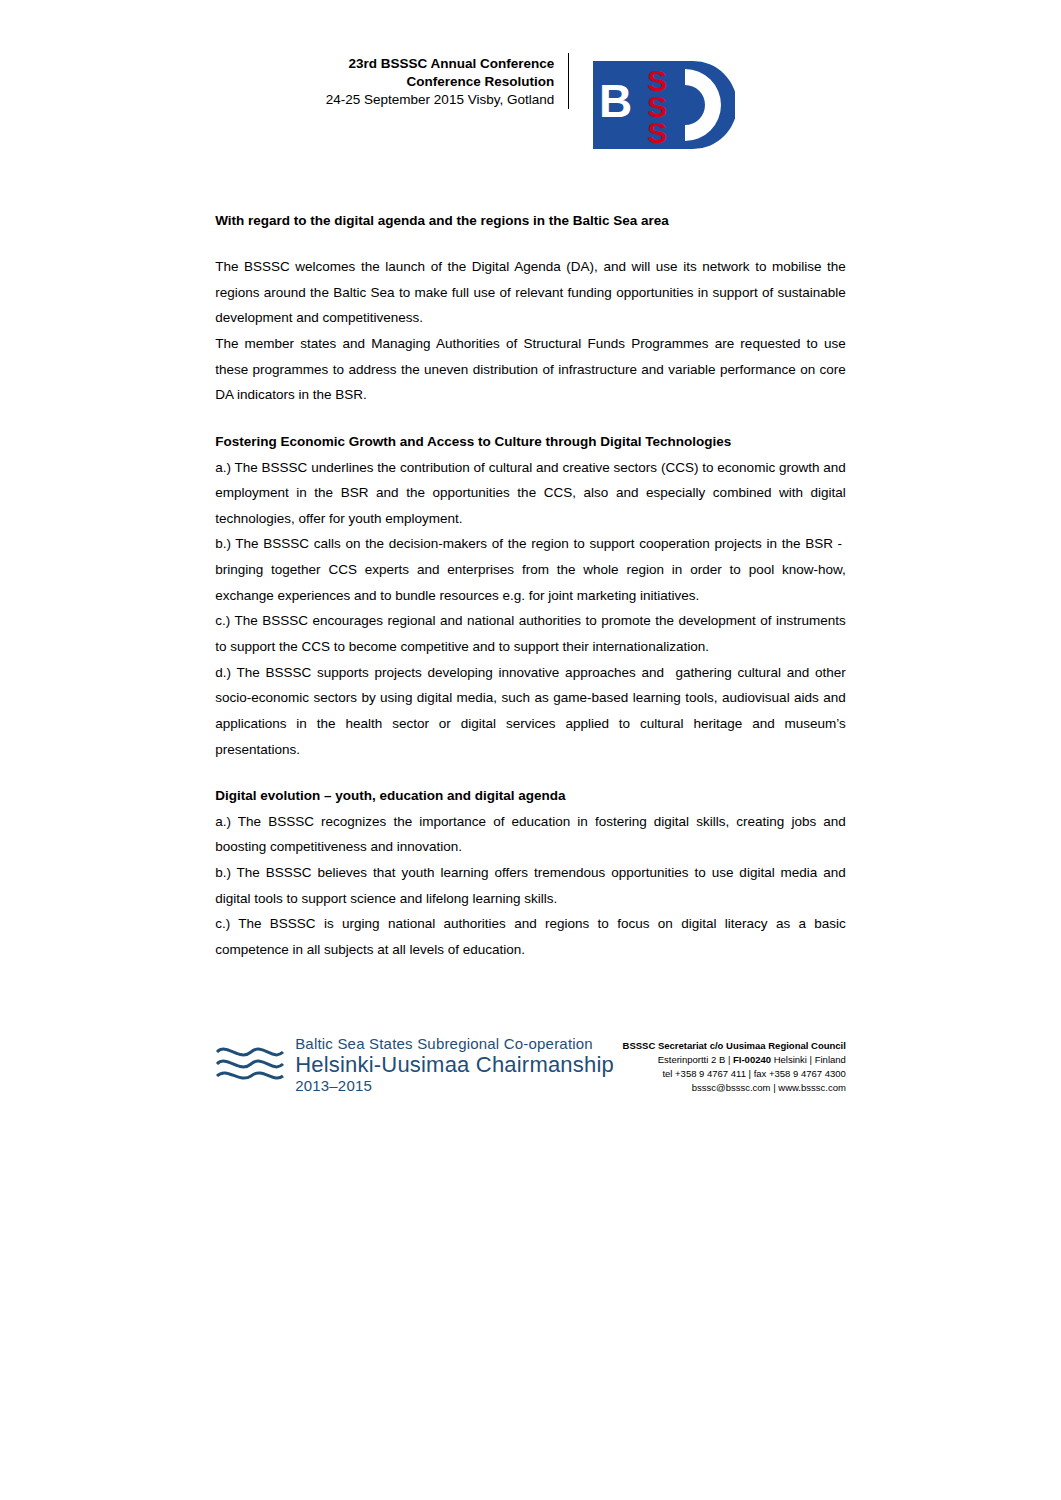23rd BSSSC Annual Conference
Conference Resolution
24-25 September 2015 Visby, Gotland
S S S B
With regard to the digital agenda and the regions in the Baltic Sea area
The BSSSC welcomes the launch of the Digital Agenda (DA), and will use its network to mobilise the regions around the Baltic Sea to make full use of relevant funding opportunities in support of sustainable development and competitiveness.
The member states and Managing Authorities of Structural Funds Programmes are requested to use these programmes to address the uneven distribution of infrastructure and variable performance on core DA indicators in the BSR.
Fostering Economic Growth and Access to Culture through Digital Technologies
a.) The BSSSC underlines the contribution of cultural and creative sectors (CCS) to economic growth and employment in the BSR and the opportunities the CCS, also and especially combined with digital technologies, offer for youth employment.
b.) The BSSSC calls on the decision-makers of the region to support cooperation projects in the BSR - bringing together CCS experts and enterprises from the whole region in order to pool know-how, exchange experiences and to bundle resources e.g. for joint marketing initiatives.
c.) The BSSSC encourages regional and national authorities to promote the development of instruments to support the CCS to become competitive and to support their internationalization.
d.) The BSSSC supports projects developing innovative approaches and gathering cultural and other socio-economic sectors by using digital media, such as game-based learning tools, audiovisual aids and applications in the health sector or digital services applied to cultural heritage and museum’s presentations.
Digital evolution – youth, education and digital agenda
a.) The BSSSC recognizes the importance of education in fostering digital skills, creating jobs and boosting competitiveness and innovation.
b.) The BSSSC believes that youth learning offers tremendous opportunities to use digital media and digital tools to support science and lifelong learning skills.
c.) The BSSSC is urging national authorities and regions to focus on digital literacy as a basic competence in all subjects at all levels of education.
Baltic Sea States Subregional Co-operation
Helsinki-Uusimaa Chairmanship
2013–2015
BSSSC Secretariat c/o Uusimaa Regional Council
Esterinportti 2 B | FI-00240 Helsinki | Finland
tel +358 9 4767 411 | fax +358 9 4767 4300
bsssc@bsssc.com | www.bsssc.com